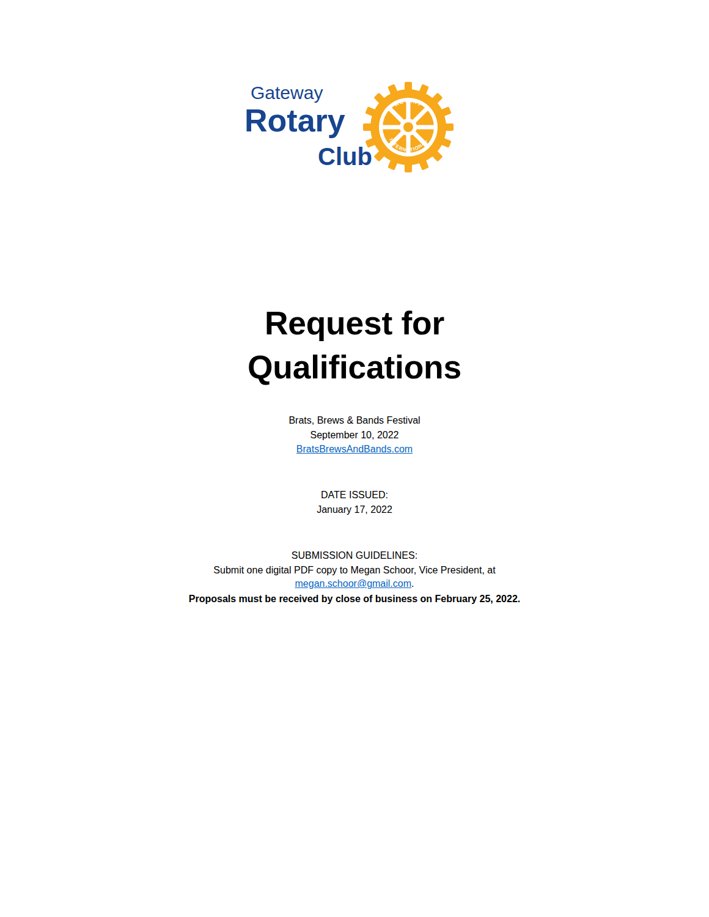Gateway Rotary Club ROTARY INTERNATIONAL
Request for Qualifications
Brats, Brews & Bands Festival
September 10, 2022
BratsBrewsAndBands.com
DATE ISSUED:
January 17, 2022
SUBMISSION GUIDELINES:
Submit one digital PDF copy to Megan Schoor, Vice President, at megan.schoor@gmail.com.
Proposals must be received by close of business on February 25, 2022.